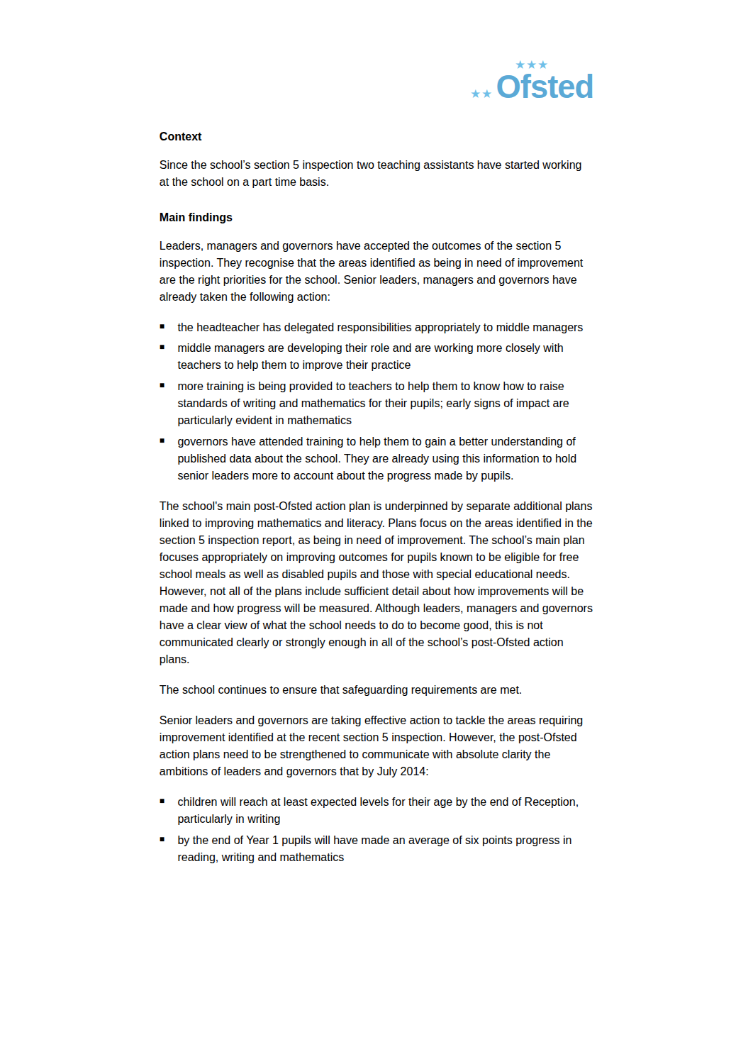★★★
★★ Ofsted
Context
Since the school’s section 5 inspection two teaching assistants have started working at the school on a part time basis.
Main findings
Leaders, managers and governors have accepted the outcomes of the section 5 inspection. They recognise that the areas identified as being in need of improvement are the right priorities for the school. Senior leaders, managers and governors have already taken the following action:
the headteacher has delegated responsibilities appropriately to middle managers
middle managers are developing their role and are working more closely with teachers to help them to improve their practice
more training is being provided to teachers to help them to know how to raise standards of writing and mathematics for their pupils; early signs of impact are particularly evident in mathematics
governors have attended training to help them to gain a better understanding of published data about the school. They are already using this information to hold senior leaders more to account about the progress made by pupils.
The school's main post-Ofsted action plan is underpinned by separate additional plans linked to improving mathematics and literacy. Plans focus on the areas identified in the section 5 inspection report, as being in need of improvement. The school’s main plan focuses appropriately on improving outcomes for pupils known to be eligible for free school meals as well as disabled pupils and those with special educational needs. However, not all of the plans include sufficient detail about how improvements will be made and how progress will be measured. Although leaders, managers and governors have a clear view of what the school needs to do to become good, this is not communicated clearly or strongly enough in all of the school’s post-Ofsted action plans.
The school continues to ensure that safeguarding requirements are met.
Senior leaders and governors are taking effective action to tackle the areas requiring improvement identified at the recent section 5 inspection. However, the post-Ofsted action plans need to be strengthened to communicate with absolute clarity the ambitions of leaders and governors that by July 2014:
children will reach at least expected levels for their age by the end of Reception, particularly in writing
by the end of Year 1 pupils will have made an average of six points progress in reading, writing and mathematics